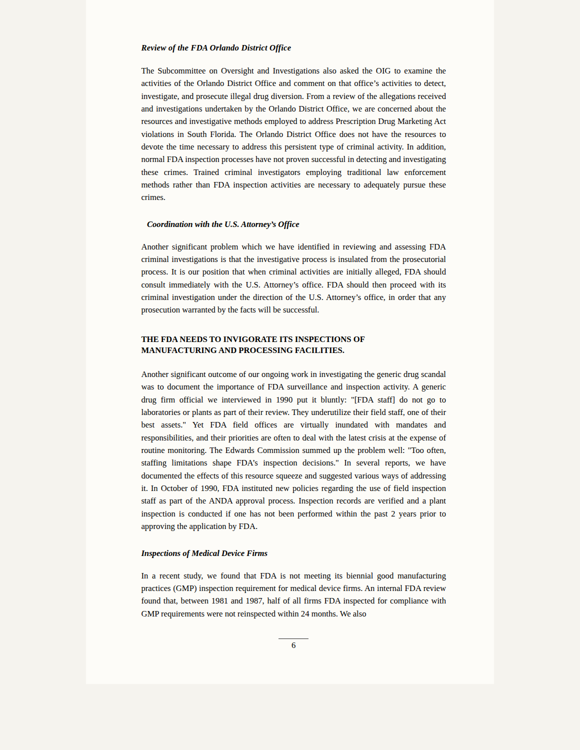Review of the FDA Orlando District Office
The Subcommittee on Oversight and Investigations also asked the OIG to examine the activities of the Orlando District Office and comment on that office’s activities to detect, investigate, and prosecute illegal drug diversion. From a review of the allegations received and investigations undertaken by the Orlando District Office, we are concerned about the resources and investigative methods employed to address Prescription Drug Marketing Act violations in South Florida. The Orlando District Office does not have the resources to devote the time necessary to address this persistent type of criminal activity. In addition, normal FDA inspection processes have not proven successful in detecting and investigating these crimes. Trained criminal investigators employing traditional law enforcement methods rather than FDA inspection activities are necessary to adequately pursue these crimes.
Coordination with the U.S. Attorney’s Office
Another significant problem which we have identified in reviewing and assessing FDA criminal investigations is that the investigative process is insulated from the prosecutorial process. It is our position that when criminal activities are initially alleged, FDA should consult immediately with the U.S. Attorney’s office. FDA should then proceed with its criminal investigation under the direction of the U.S. Attorney’s office, in order that any prosecution warranted by the facts will be successful.
THE FDA NEEDS TO INVIGORATE ITS INSPECTIONS OF
MANUFACTURING AND PROCESSING FACILITIES.
Another significant outcome of our ongoing work in investigating the generic drug scandal was to document the importance of FDA surveillance and inspection activity. A generic drug firm official we interviewed in 1990 put it bluntly: "[FDA staff] do not go to laboratories or plants as part of their review. They underutilize their field staff, one of their best assets." Yet FDA field offices are virtually inundated with mandates and responsibilities, and their priorities are often to deal with the latest crisis at the expense of routine monitoring. The Edwards Commission summed up the problem well: "Too often, staffing limitations shape FDA’s inspection decisions." In several reports, we have documented the effects of this resource squeeze and suggested various ways of addressing it. In October of 1990, FDA instituted new policies regarding the use of field inspection staff as part of the ANDA approval process. Inspection records are verified and a plant inspection is conducted if one has not been performed within the past 2 years prior to approving the application by FDA.
Inspections of Medical Device Firms
In a recent study, we found that FDA is not meeting its biennial good manufacturing practices (GMP) inspection requirement for medical device firms. An internal FDA review found that, between 1981 and 1987, half of all firms FDA inspected for compliance with GMP requirements were not reinspected within 24 months. We also
6